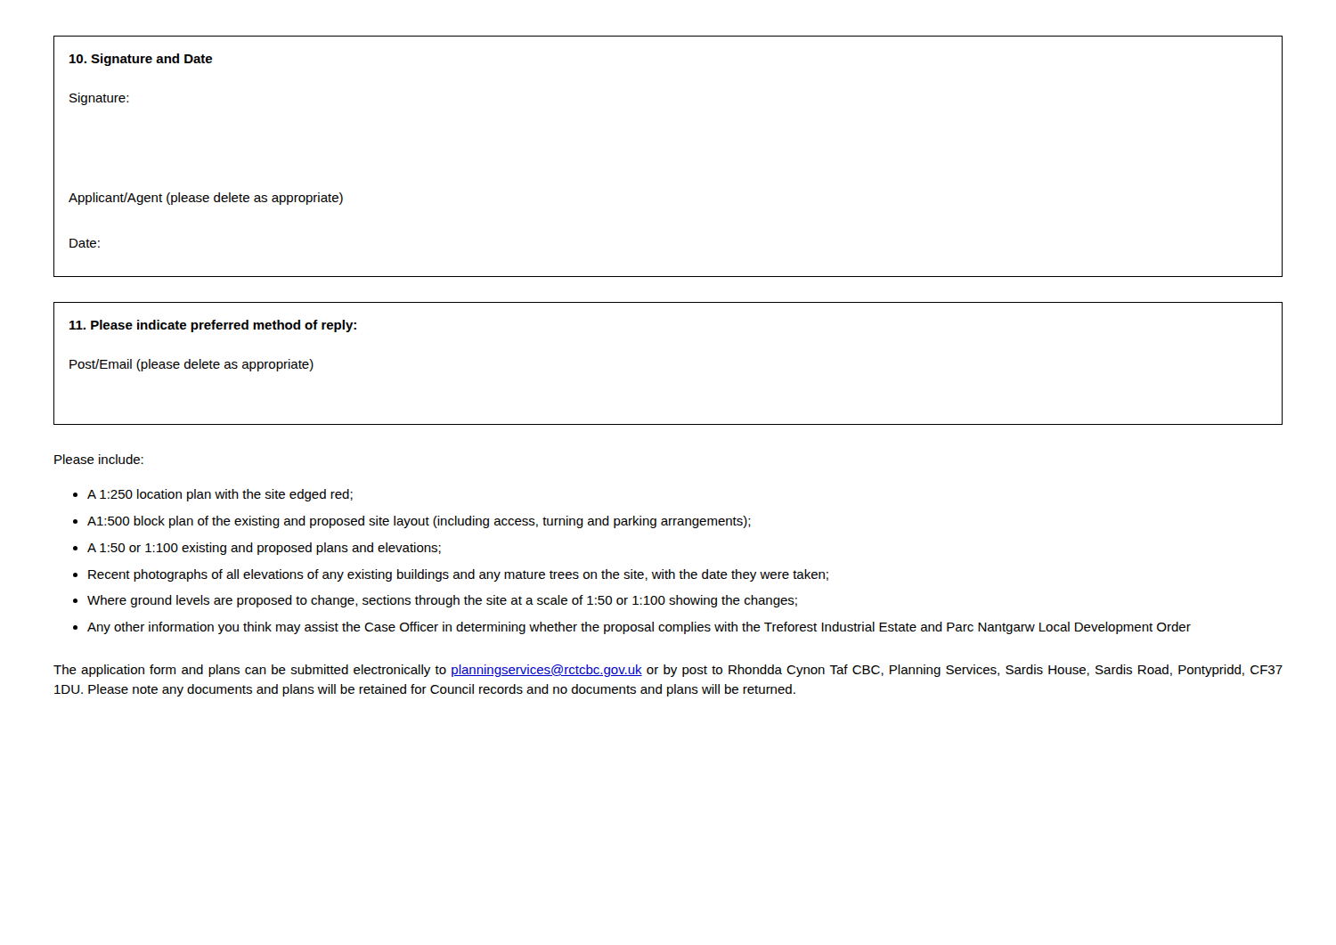10. Signature and Date
Signature:
Applicant/Agent (please delete as appropriate)
Date:
11. Please indicate preferred method of reply:
Post/Email (please delete as appropriate)
Please include:
A 1:250 location plan with the site edged red;
A1:500 block plan of the existing and proposed site layout (including access, turning and parking arrangements);
A 1:50 or 1:100 existing and proposed plans and elevations;
Recent photographs of all elevations of any existing buildings and any mature trees on the site, with the date they were taken;
Where ground levels are proposed to change, sections through the site at a scale of 1:50 or 1:100 showing the changes;
Any other information you think may assist the Case Officer in determining whether the proposal complies with the Treforest Industrial Estate and Parc Nantgarw Local Development Order
The application form and plans can be submitted electronically to planningservices@rctcbc.gov.uk or by post to Rhondda Cynon Taf CBC, Planning Services, Sardis House, Sardis Road, Pontypridd, CF37 1DU. Please note any documents and plans will be retained for Council records and no documents and plans will be returned.